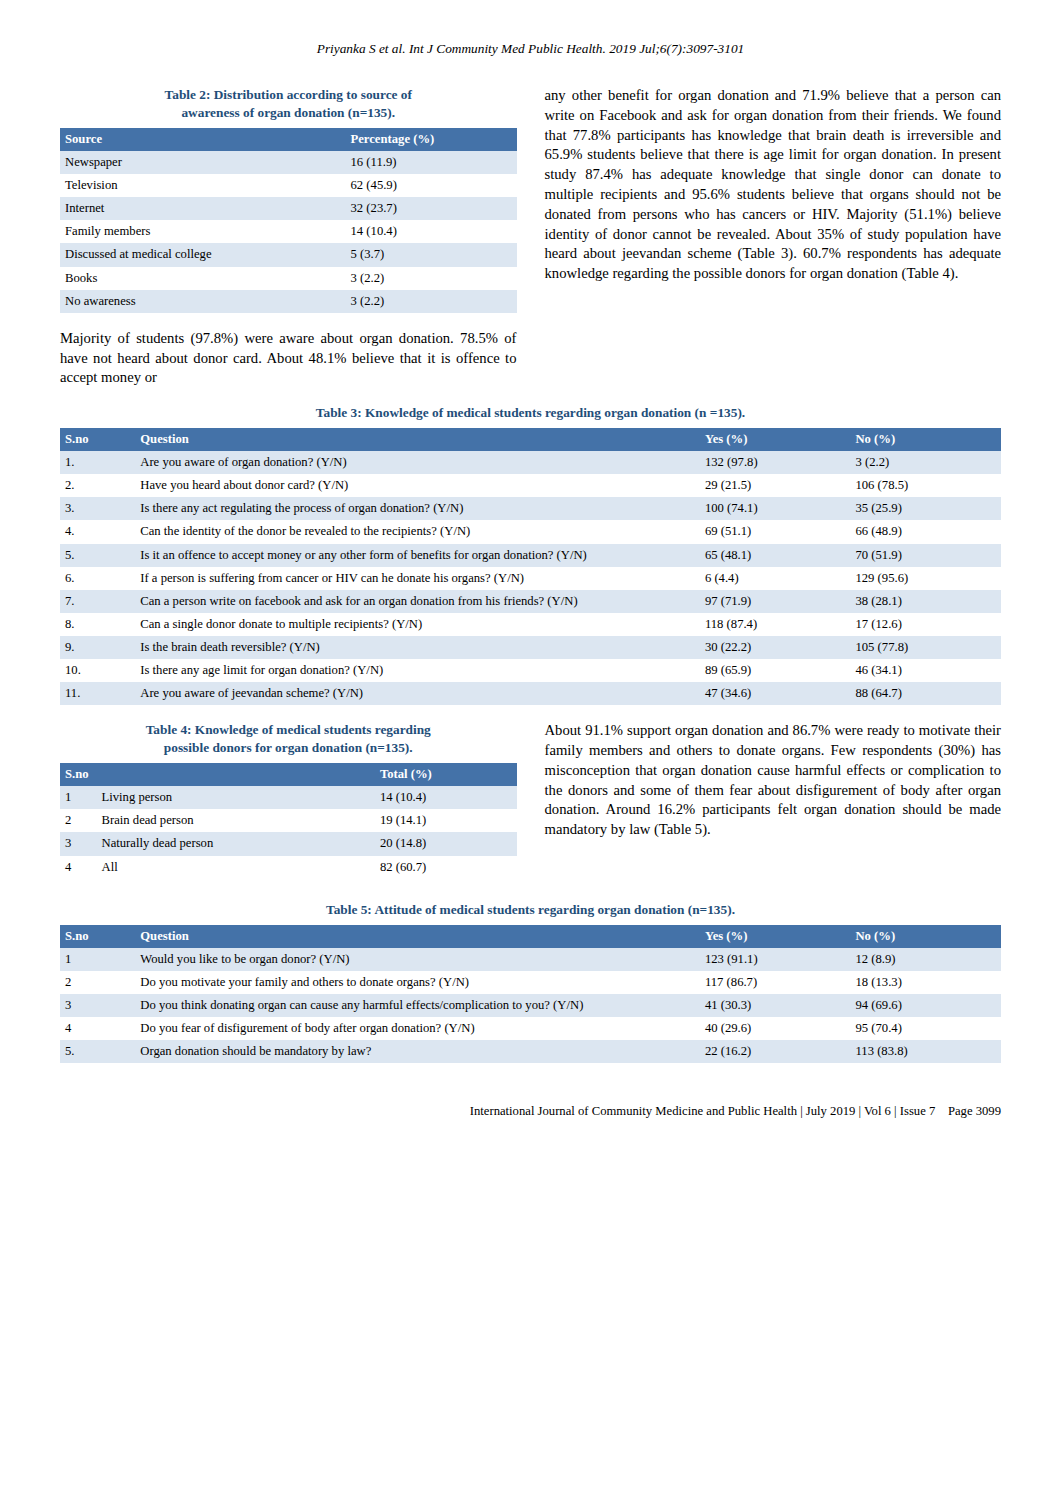Priyanka S et al. Int J Community Med Public Health. 2019 Jul;6(7):3097-3101
Table 2: Distribution according to source of
awareness of organ donation (n=135).
| Source | Percentage (%) |
| --- | --- |
| Newspaper | 16 (11.9) |
| Television | 62 (45.9) |
| Internet | 32 (23.7) |
| Family members | 14 (10.4) |
| Discussed at medical college | 5 (3.7) |
| Books | 3 (2.2) |
| No awareness | 3 (2.2) |
Majority of students (97.8%) were aware about organ donation. 78.5% of have not heard about donor card. About 48.1% believe that it is offence to accept money or
any other benefit for organ donation and 71.9% believe that a person can write on Facebook and ask for organ donation from their friends. We found that 77.8% participants has knowledge that brain death is irreversible and 65.9% students believe that there is age limit for organ donation. In present study 87.4% has adequate knowledge that single donor can donate to multiple recipients and 95.6% students believe that organs should not be donated from persons who has cancers or HIV. Majority (51.1%) believe identity of donor cannot be revealed. About 35% of study population have heard about jeevandan scheme (Table 3). 60.7% respondents has adequate knowledge regarding the possible donors for organ donation (Table 4).
Table 3: Knowledge of medical students regarding organ donation (n =135).
| S.no | Question | Yes (%) | No (%) |
| --- | --- | --- | --- |
| 1. | Are you aware of organ donation? (Y/N) | 132 (97.8) | 3 (2.2) |
| 2. | Have you heard about donor card? (Y/N) | 29 (21.5) | 106 (78.5) |
| 3. | Is there any act regulating the process of organ donation? (Y/N) | 100 (74.1) | 35 (25.9) |
| 4. | Can the identity of the donor be revealed to the recipients? (Y/N) | 69 (51.1) | 66 (48.9) |
| 5. | Is it an offence to accept money or any other form of benefits for organ donation? (Y/N) | 65 (48.1) | 70 (51.9) |
| 6. | If a person is suffering from cancer or HIV can he donate his organs? (Y/N) | 6 (4.4) | 129 (95.6) |
| 7. | Can a person write on facebook and ask for an organ donation from his friends? (Y/N) | 97 (71.9) | 38 (28.1) |
| 8. | Can a single donor donate to multiple recipients? (Y/N) | 118 (87.4) | 17 (12.6) |
| 9. | Is the brain death reversible? (Y/N) | 30 (22.2) | 105 (77.8) |
| 10. | Is there any age limit for organ donation? (Y/N) | 89 (65.9) | 46 (34.1) |
| 11. | Are you aware of jeevandan scheme? (Y/N) | 47 (34.6) | 88 (64.7) |
Table 4: Knowledge of medical students regarding
possible donors for organ donation (n=135).
| S.no | | Total (%) |
| --- | --- | --- |
| 1 | Living person | 14 (10.4) |
| 2 | Brain dead person | 19 (14.1) |
| 3 | Naturally dead person | 20 (14.8) |
| 4 | All | 82 (60.7) |
About 91.1% support organ donation and 86.7% were ready to motivate their family members and others to donate organs. Few respondents (30%) has misconception that organ donation cause harmful effects or complication to the donors and some of them fear about disfigurement of body after organ donation. Around 16.2% participants felt organ donation should be made mandatory by law (Table 5).
Table 5: Attitude of medical students regarding organ donation (n=135).
| S.no | Question | Yes (%) | No (%) |
| --- | --- | --- | --- |
| 1 | Would you like to be organ donor? (Y/N) | 123 (91.1) | 12 (8.9) |
| 2 | Do you motivate your family and others to donate organs? (Y/N) | 117 (86.7) | 18 (13.3) |
| 3 | Do you think donating organ can cause any harmful effects/complication to you? (Y/N) | 41 (30.3) | 94 (69.6) |
| 4 | Do you fear of disfigurement of body after organ donation? (Y/N) | 40 (29.6) | 95 (70.4) |
| 5. | Organ donation should be mandatory by law? | 22 (16.2) | 113 (83.8) |
International Journal of Community Medicine and Public Health | July 2019 | Vol 6 | Issue 7 Page 3099